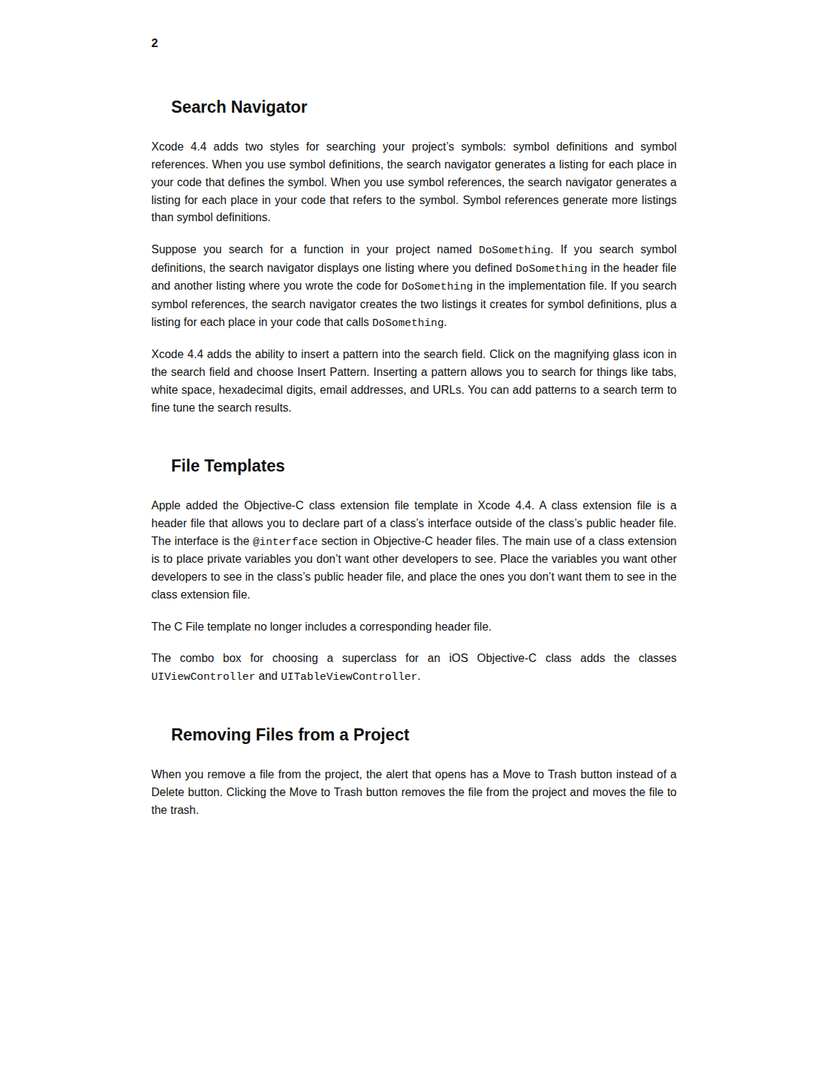2
Search Navigator
Xcode 4.4 adds two styles for searching your project’s symbols: symbol definitions and symbol references. When you use symbol definitions, the search navigator generates a listing for each place in your code that defines the symbol. When you use symbol references, the search navigator generates a listing for each place in your code that refers to the symbol. Symbol references generate more listings than symbol definitions.
Suppose you search for a function in your project named DoSomething. If you search symbol definitions, the search navigator displays one listing where you defined DoSomething in the header file and another listing where you wrote the code for DoSomething in the implementation file. If you search symbol references, the search navigator creates the two listings it creates for symbol definitions, plus a listing for each place in your code that calls DoSomething.
Xcode 4.4 adds the ability to insert a pattern into the search field. Click on the magnifying glass icon in the search field and choose Insert Pattern. Inserting a pattern allows you to search for things like tabs, white space, hexadecimal digits, email addresses, and URLs. You can add patterns to a search term to fine tune the search results.
File Templates
Apple added the Objective-C class extension file template in Xcode 4.4. A class extension file is a header file that allows you to declare part of a class’s interface outside of the class’s public header file. The interface is the @interface section in Objective-C header files. The main use of a class extension is to place private variables you don’t want other developers to see. Place the variables you want other developers to see in the class’s public header file, and place the ones you don’t want them to see in the class extension file.
The C File template no longer includes a corresponding header file.
The combo box for choosing a superclass for an iOS Objective-C class adds the classes UIViewController and UITableViewController.
Removing Files from a Project
When you remove a file from the project, the alert that opens has a Move to Trash button instead of a Delete button. Clicking the Move to Trash button removes the file from the project and moves the file to the trash.